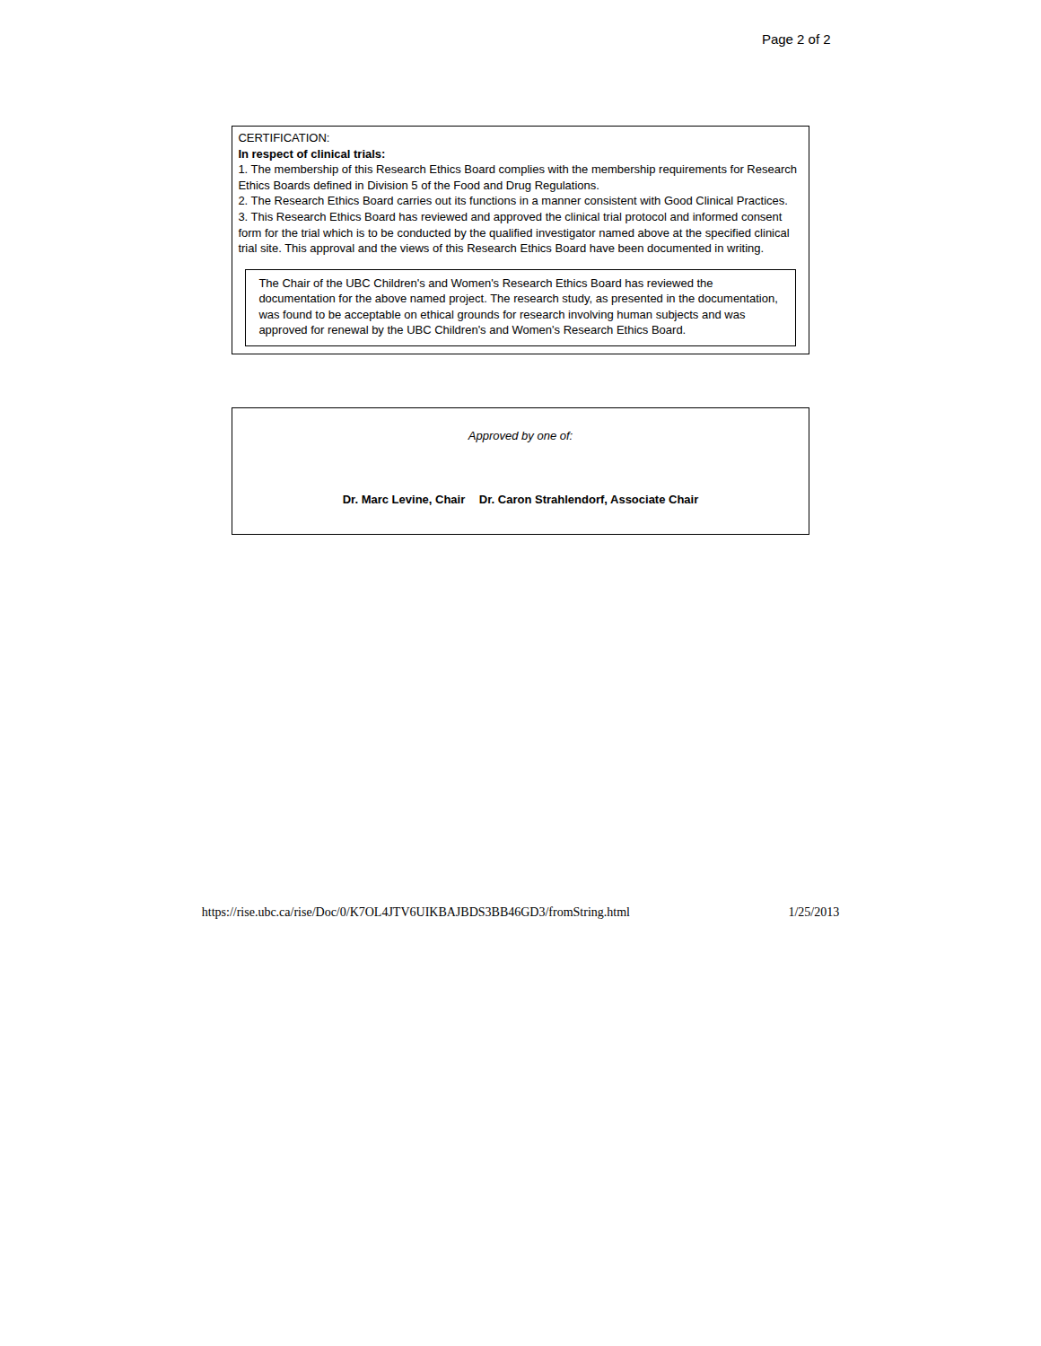Page 2 of 2
CERTIFICATION:
In respect of clinical trials:
1. The membership of this Research Ethics Board complies with the membership requirements for Research Ethics Boards defined in Division 5 of the Food and Drug Regulations.
2. The Research Ethics Board carries out its functions in a manner consistent with Good Clinical Practices.
3. This Research Ethics Board has reviewed and approved the clinical trial protocol and informed consent form for the trial which is to be conducted by the qualified investigator named above at the specified clinical trial site. This approval and the views of this Research Ethics Board have been documented in writing.
The Chair of the UBC Children's and Women's Research Ethics Board has reviewed the documentation for the above named project. The research study, as presented in the documentation, was found to be acceptable on ethical grounds for research involving human subjects and was approved for renewal by the UBC Children's and Women's Research Ethics Board.
Approved by one of:
Dr. Marc Levine, Chair Dr. Caron Strahlendorf, Associate Chair
https://rise.ubc.ca/rise/Doc/0/K7OL4JTV6UIKBAJBDS3BB46GD3/fromString.html 1/25/2013